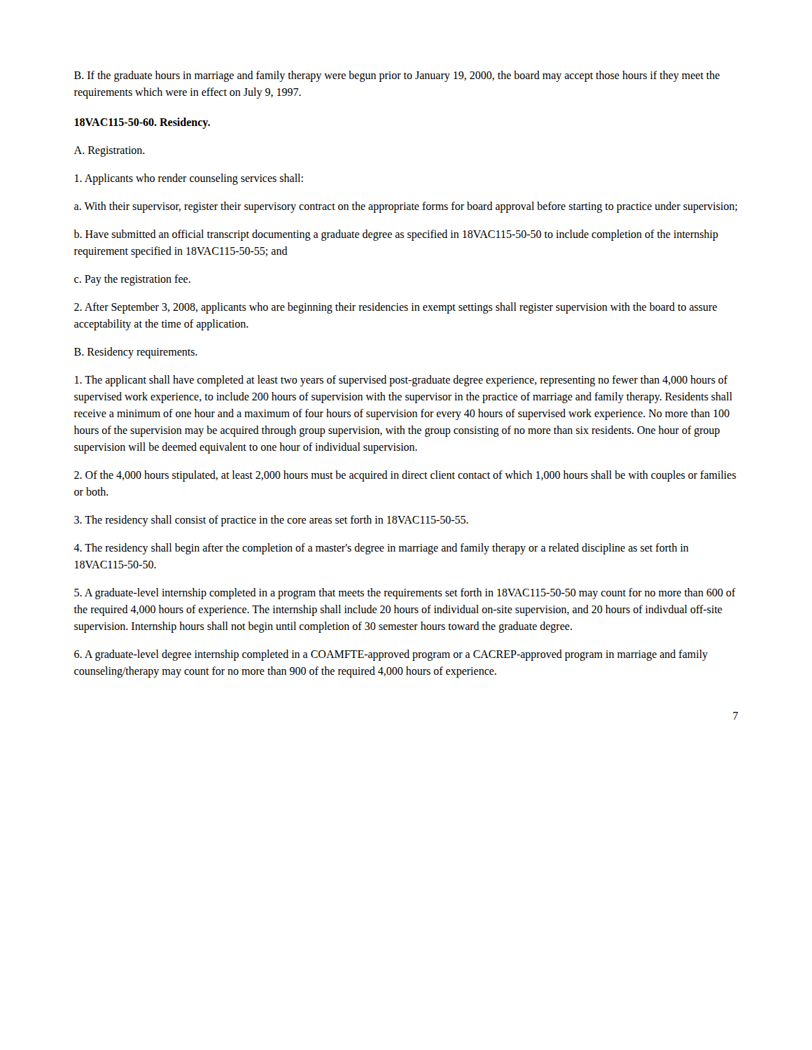B. If the graduate hours in marriage and family therapy were begun prior to January 19, 2000, the board may accept those hours if they meet the requirements which were in effect on July 9, 1997.
18VAC115-50-60. Residency.
A. Registration.
1. Applicants who render counseling services shall:
a. With their supervisor, register their supervisory contract on the appropriate forms for board approval before starting to practice under supervision;
b. Have submitted an official transcript documenting a graduate degree as specified in 18VAC115-50-50 to include completion of the internship requirement specified in 18VAC115-50-55; and
c. Pay the registration fee.
2. After September 3, 2008, applicants who are beginning their residencies in exempt settings shall register supervision with the board to assure acceptability at the time of application.
B. Residency requirements.
1. The applicant shall have completed at least two years of supervised post-graduate degree experience, representing no fewer than 4,000 hours of supervised work experience, to include 200 hours of supervision with the supervisor in the practice of marriage and family therapy. Residents shall receive a minimum of one hour and a maximum of four hours of supervision for every 40 hours of supervised work experience. No more than 100 hours of the supervision may be acquired through group supervision, with the group consisting of no more than six residents. One hour of group supervision will be deemed equivalent to one hour of individual supervision.
2. Of the 4,000 hours stipulated, at least 2,000 hours must be acquired in direct client contact of which 1,000 hours shall be with couples or families or both.
3. The residency shall consist of practice in the core areas set forth in 18VAC115-50-55.
4. The residency shall begin after the completion of a master's degree in marriage and family therapy or a related discipline as set forth in 18VAC115-50-50.
5. A graduate-level internship completed in a program that meets the requirements set forth in 18VAC115-50-50 may count for no more than 600 of the required 4,000 hours of experience. The internship shall include 20 hours of individual on-site supervision, and 20 hours of indivdual off-site supervision. Internship hours shall not begin until completion of 30 semester hours toward the graduate degree.
6. A graduate-level degree internship completed in a COAMFTE-approved program or a CACREP-approved program in marriage and family counseling/therapy may count for no more than 900 of the required 4,000 hours of experience.
7